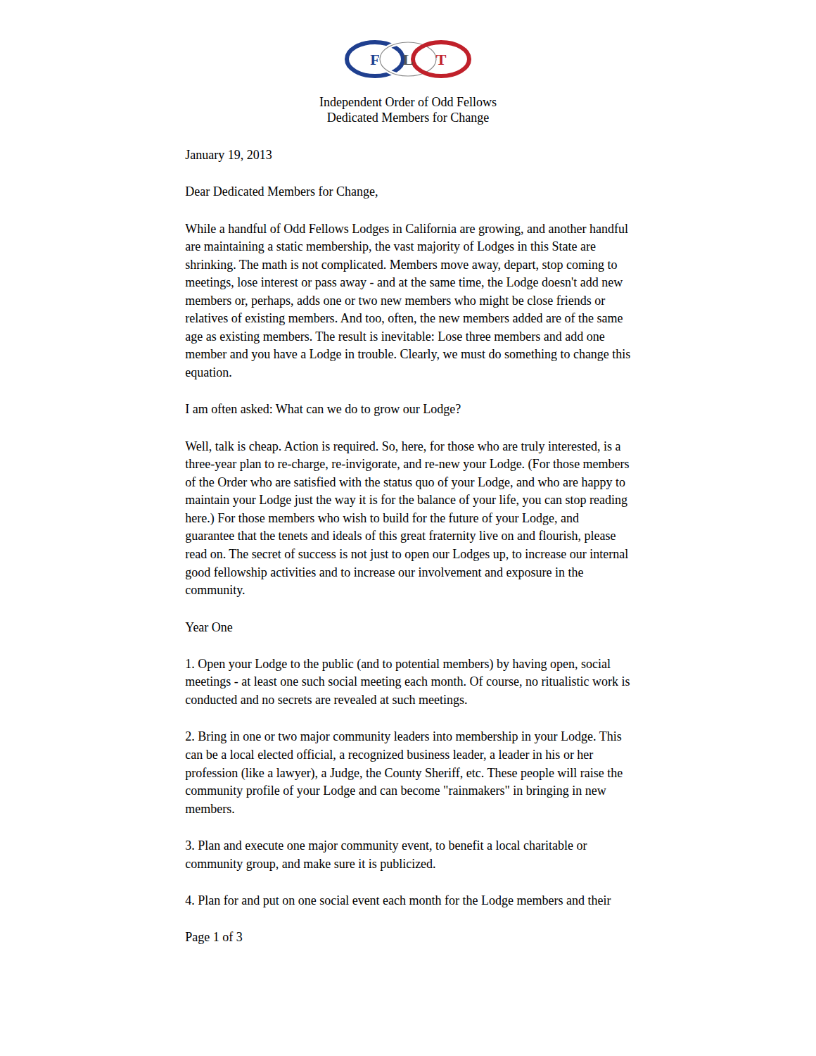F L T
Independent Order of Odd Fellows
Dedicated Members for Change
January 19, 2013
Dear Dedicated Members for Change,
While a handful of Odd Fellows Lodges in California are growing, and another handful are maintaining a static membership, the vast majority of Lodges in this State are shrinking. The math is not complicated. Members move away, depart, stop coming to meetings, lose interest or pass away - and at the same time, the Lodge doesn't add new members or, perhaps, adds one or two new members who might be close friends or relatives of existing members. And too, often, the new members added are of the same age as existing members. The result is inevitable: Lose three members and add one member and you have a Lodge in trouble. Clearly, we must do something to change this equation.
I am often asked: What can we do to grow our Lodge?
Well, talk is cheap. Action is required. So, here, for those who are truly interested, is a three-year plan to re-charge, re-invigorate, and re-new your Lodge. (For those members of the Order who are satisfied with the status quo of your Lodge, and who are happy to maintain your Lodge just the way it is for the balance of your life, you can stop reading here.) For those members who wish to build for the future of your Lodge, and guarantee that the tenets and ideals of this great fraternity live on and flourish, please read on. The secret of success is not just to open our Lodges up, to increase our internal good fellowship activities and to increase our involvement and exposure in the community.
Year One
1. Open your Lodge to the public (and to potential members) by having open, social meetings - at least one such social meeting each month. Of course, no ritualistic work is conducted and no secrets are revealed at such meetings.
2. Bring in one or two major community leaders into membership in your Lodge. This can be a local elected official, a recognized business leader, a leader in his or her profession (like a lawyer), a Judge, the County Sheriff, etc. These people will raise the community profile of your Lodge and can become "rainmakers" in bringing in new members.
3. Plan and execute one major community event, to benefit a local charitable or community group, and make sure it is publicized.
4. Plan for and put on one social event each month for the Lodge members and their
Page 1 of 3